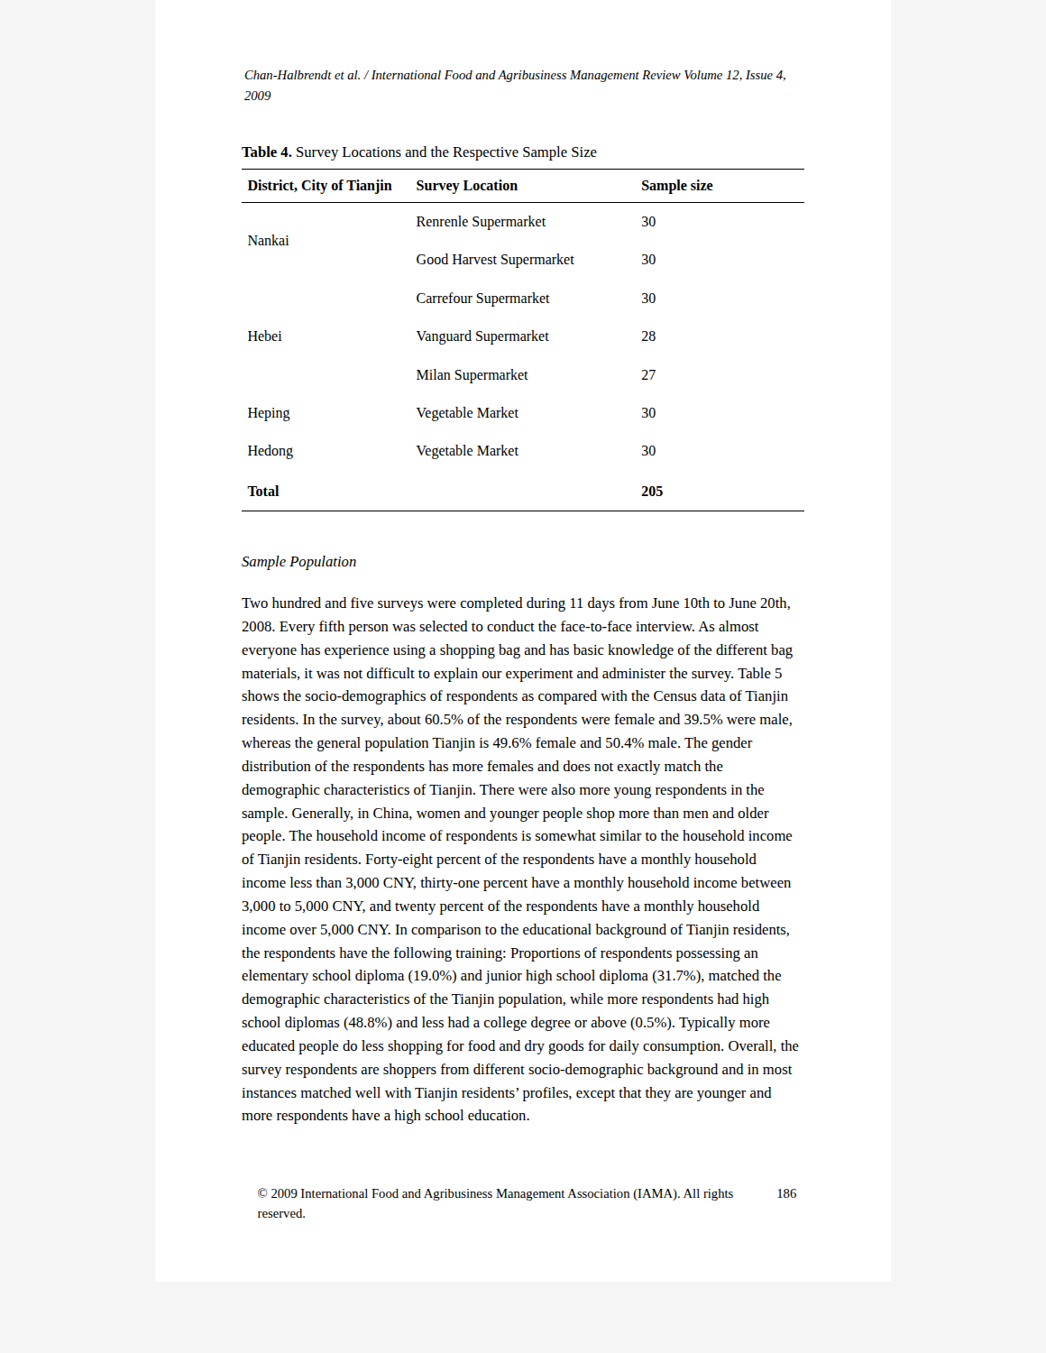Chan-Halbrendt et al. / International Food and Agribusiness Management Review Volume 12, Issue 4, 2009
Table 4. Survey Locations and the Respective Sample Size
| District, City of Tianjin | Survey Location | Sample size |
| --- | --- | --- |
| Nankai | Renrenle Supermarket | 30 |
| Good Harvest Supermarket | 30 |
| Hebei | Carrefour Supermarket | 30 |
| Vanguard Supermarket | 28 |
| Milan Supermarket | 27 |
| Heping | Vegetable Market | 30 |
| Hedong | Vegetable Market | 30 |
| Total | | 205 |
Sample Population
Two hundred and five surveys were completed during 11 days from June 10th to June 20th, 2008. Every fifth person was selected to conduct the face-to-face interview. As almost everyone has experience using a shopping bag and has basic knowledge of the different bag materials, it was not difficult to explain our experiment and administer the survey. Table 5 shows the socio-demographics of respondents as compared with the Census data of Tianjin residents. In the survey, about 60.5% of the respondents were female and 39.5% were male, whereas the general population Tianjin is 49.6% female and 50.4% male. The gender distribution of the respondents has more females and does not exactly match the demographic characteristics of Tianjin. There were also more young respondents in the sample. Generally, in China, women and younger people shop more than men and older people. The household income of respondents is somewhat similar to the household income of Tianjin residents. Forty-eight percent of the respondents have a monthly household income less than 3,000 CNY, thirty-one percent have a monthly household income between 3,000 to 5,000 CNY, and twenty percent of the respondents have a monthly household income over 5,000 CNY. In comparison to the educational background of Tianjin residents, the respondents have the following training: Proportions of respondents possessing an elementary school diploma (19.0%) and junior high school diploma (31.7%), matched the demographic characteristics of the Tianjin population, while more respondents had high school diplomas (48.8%) and less had a college degree or above (0.5%). Typically more educated people do less shopping for food and dry goods for daily consumption. Overall, the survey respondents are shoppers from different socio-demographic background and in most instances matched well with Tianjin residents’ profiles, except that they are younger and more respondents have a high school education.
© 2009 International Food and Agribusiness Management Association (IAMA). All rights reserved. 186